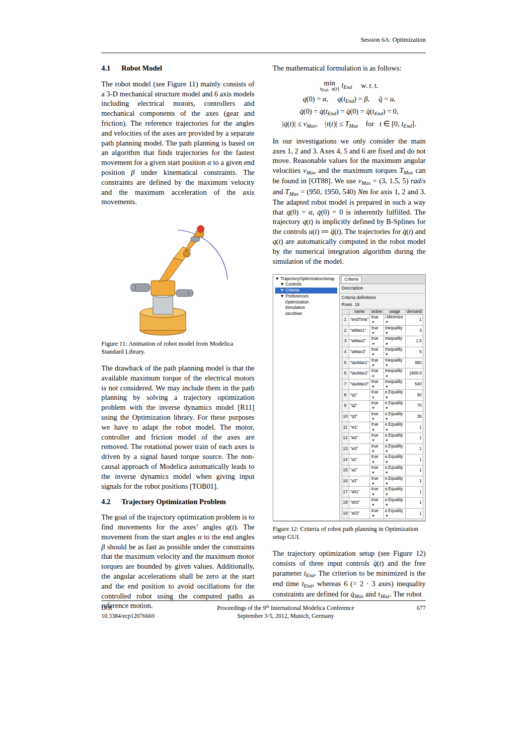Session 6A: Optimization
4.1 Robot Model
The robot model (see Figure 11) mainly consists of a 3-D mechanical structure model and 6 axis models including electrical motors, controllers and mechanical components of the axes (gear and friction). The reference trajectories for the angles and velocities of the axes are provided by a separate path planning model. The path planning is based on an algorithm that finds trajectories for the fastest movement for a given start position α to a given end position β under kinematical constraints. The constraints are defined by the maximum velocity and the maximum acceleration of the axis movements.
Figure 11: Animation of robot model from Modelica Standard Library.
The drawback of the path planning model is that the available maximum torque of the electrical motors is not considered. We may include them in the path planning by solving a trajectory optimization problem with the inverse dynamics model [R11] using the Optimization library. For these purposes we have to adapt the robot model. The motor, controller and friction model of the axes are removed. The rotational power train of each axes is driven by a signal based torque source. The non-causal approach of Modelica automatically leads to the inverse dynamics model when giving input signals for the robot positions [TOB01].
4.2 Trajectory Optimization Problem
The goal of the trajectory optimization problem is to find movements for the axes’ angles q(t). The movement from the start angles α to the end angles β should be as fast as possible under the constraints that the maximum velocity and the maximum motor torques are bounded by given values. Additionally, the angular accelerations shall be zero at the start and the end position to avoid oscillations for the controlled robot using the computed paths as reference motion.
The mathematical formulation is as follows:
min tEnd, u(t) tEnd w. r. t.
q(0) = α, q(tEnd) = β, q̈ = u,
q̇(0) = q̇(tEnd) = q̈(0) = q̈(tEnd) = 0,
|q̇(t)| ≤ vMax, |τ(t)| ≤ TMax for t ∈ [0, tEnd].
In our investigations we only consider the main axes 1, 2 and 3. Axes 4, 5 and 6 are fixed and do not move. Reasonable values for the maximum angular velocities vMax and the maximum torques TMax can be found in [OT88]. We use vMax = (3, 1.5, 5) rad/s and TMax = (950, 1950, 540) Nm for axis 1, 2 and 3. The adapted robot model is prepared in such a way that q(0) = α, q̇(0) = 0 is inherently fulfilled. The trajectory q(t) is implicitly defined by B-Splines for the controls u(t) ≔ q̈(t). The trajectories for q̇(t) and q(t) are automatically computed in the robot model by the numerical integration algorithm during the simulation of the model.
▼ TrajectoryOptimizationSetup
▼ Controls
▼ Criteria
▼ Preferences
Optimization
Simulation
Jacobian
Criteria
Description
Criteria definitions
Rows 19
| | name | active | usage | demand |
| --- | --- | --- | --- | --- |
| 1 | "endTime" | true | i.Minimize | 1 |
| 2 | "wMax1" | true | Inequality | 3 |
| 3 | "wMax2" | true | Inequality | 1.5 |
| 4 | "wMax3" | true | Inequality | 5 |
| 5 | "tauMax1" | true | Inequality | 950 |
| 6 | "tauMax2" | true | Inequality | 1900.0 |
| 7 | "tauMax3" | true | Inequality | 540 |
| 8 | "q1" | true | e.Equality | 60 |
| 9 | "q2" | true | e.Equality | 70 |
| 10 | "q3" | true | e.Equality | 35 |
| 11 | "w1" | true | e.Equality | 1 |
| 12 | "w2" | true | e.Equality | 1 |
| 13 | "w3" | true | e.Equality | 1 |
| 14 | "a1" | true | e.Equality | 1 |
| 15 | "a2" | true | e.Equality | 1 |
| 16 | "a3" | true | e.Equality | 1 |
| 17 | "a01" | true | e.Equality | 1 |
| 18 | "a02" | true | e.Equality | 1 |
| 19 | "a03" | true | e.Equality | 1 |
Figure 12: Criteria of robot path planning in Optimization setup GUI.
The trajectory optimization setup (see Figure 12) consists of three input controls q̈(t) and the free parameter tEnd. The criterion to be minimized is the end time tEnd, whereas 6 (= 2 · 3 axes) inequality constraints are defined for q̇Max and τMax. The robot
DOI
10.3384/ecp12076669
Proceedings of the 9th International Modelica Conference
September 3-5, 2012, Munich, Germany
677